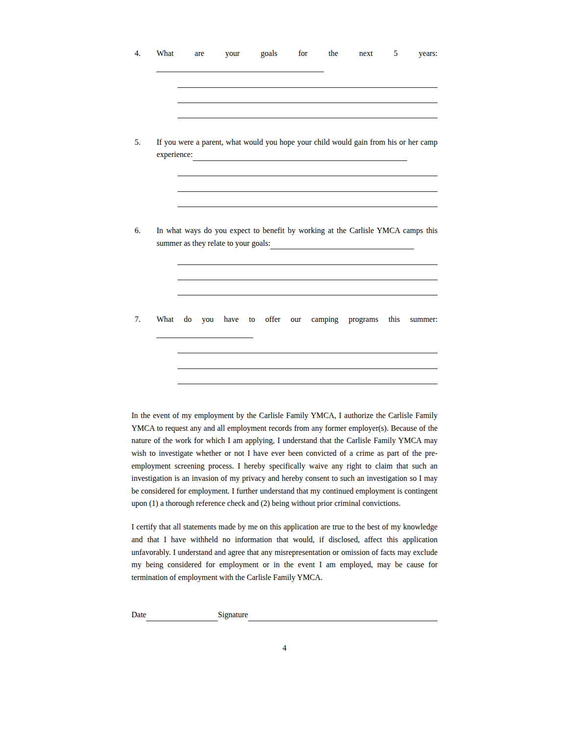4.
What are your goals for the next 5 years:
5.
If you were a parent, what would you hope your child would gain from his or her camp experience:
6.
In what ways do you expect to benefit by working at the Carlisle YMCA camps this summer as they relate to your goals:
7.
What do you have to offer our camping programs this summer:
In the event of my employment by the Carlisle Family YMCA, I authorize the Carlisle Family YMCA to request any and all employment records from any former employer(s). Because of the nature of the work for which I am applying, I understand that the Carlisle Family YMCA may wish to investigate whether or not I have ever been convicted of a crime as part of the pre-employment screening process. I hereby specifically waive any right to claim that such an investigation is an invasion of my privacy and hereby consent to such an investigation so I may be considered for employment. I further understand that my continued employment is contingent upon (1) a thorough reference check and (2) being without prior criminal convictions.
I certify that all statements made by me on this application are true to the best of my knowledge and that I have withheld no information that would, if disclosed, affect this application unfavorably. I understand and agree that any misrepresentation or omission of facts may exclude my being considered for employment or in the event I am employed, may be cause for termination of employment with the Carlisle Family YMCA.
Date Signature
4